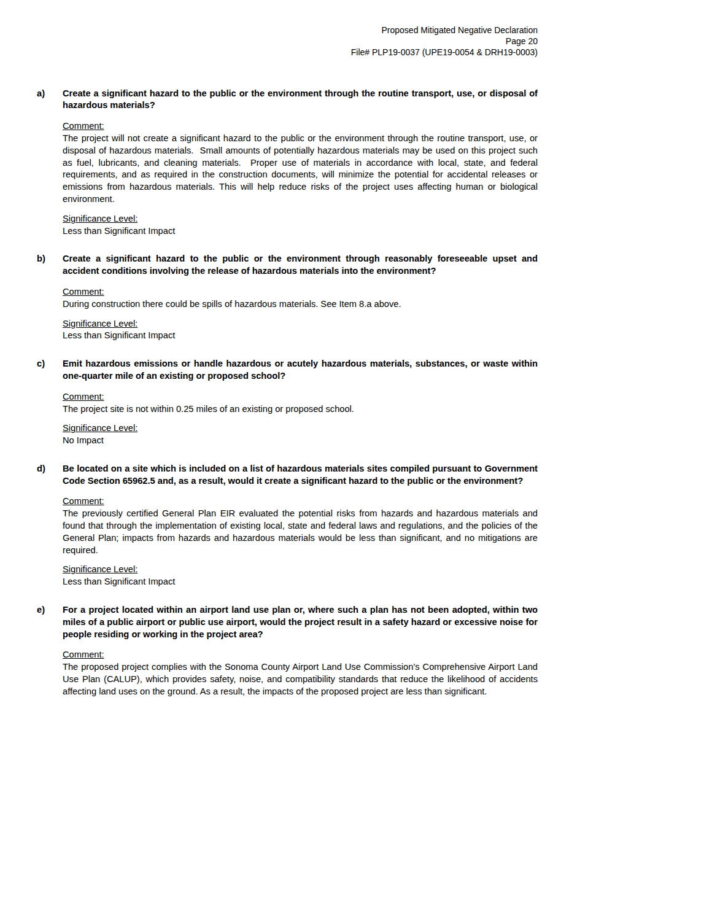Proposed Mitigated Negative Declaration
Page 20
File# PLP19-0037 (UPE19-0054 & DRH19-0003)
a) Create a significant hazard to the public or the environment through the routine transport, use, or disposal of hazardous materials?
Comment:
The project will not create a significant hazard to the public or the environment through the routine transport, use, or disposal of hazardous materials. Small amounts of potentially hazardous materials may be used on this project such as fuel, lubricants, and cleaning materials. Proper use of materials in accordance with local, state, and federal requirements, and as required in the construction documents, will minimize the potential for accidental releases or emissions from hazardous materials. This will help reduce risks of the project uses affecting human or biological environment.
Significance Level:
Less than Significant Impact
b) Create a significant hazard to the public or the environment through reasonably foreseeable upset and accident conditions involving the release of hazardous materials into the environment?
Comment:
During construction there could be spills of hazardous materials. See Item 8.a above.
Significance Level:
Less than Significant Impact
c) Emit hazardous emissions or handle hazardous or acutely hazardous materials, substances, or waste within one-quarter mile of an existing or proposed school?
Comment:
The project site is not within 0.25 miles of an existing or proposed school.
Significance Level:
No Impact
d) Be located on a site which is included on a list of hazardous materials sites compiled pursuant to Government Code Section 65962.5 and, as a result, would it create a significant hazard to the public or the environment?
Comment:
The previously certified General Plan EIR evaluated the potential risks from hazards and hazardous materials and found that through the implementation of existing local, state and federal laws and regulations, and the policies of the General Plan; impacts from hazards and hazardous materials would be less than significant, and no mitigations are required.
Significance Level:
Less than Significant Impact
e) For a project located within an airport land use plan or, where such a plan has not been adopted, within two miles of a public airport or public use airport, would the project result in a safety hazard or excessive noise for people residing or working in the project area?
Comment:
The proposed project complies with the Sonoma County Airport Land Use Commission’s Comprehensive Airport Land Use Plan (CALUP), which provides safety, noise, and compatibility standards that reduce the likelihood of accidents affecting land uses on the ground. As a result, the impacts of the proposed project are less than significant.